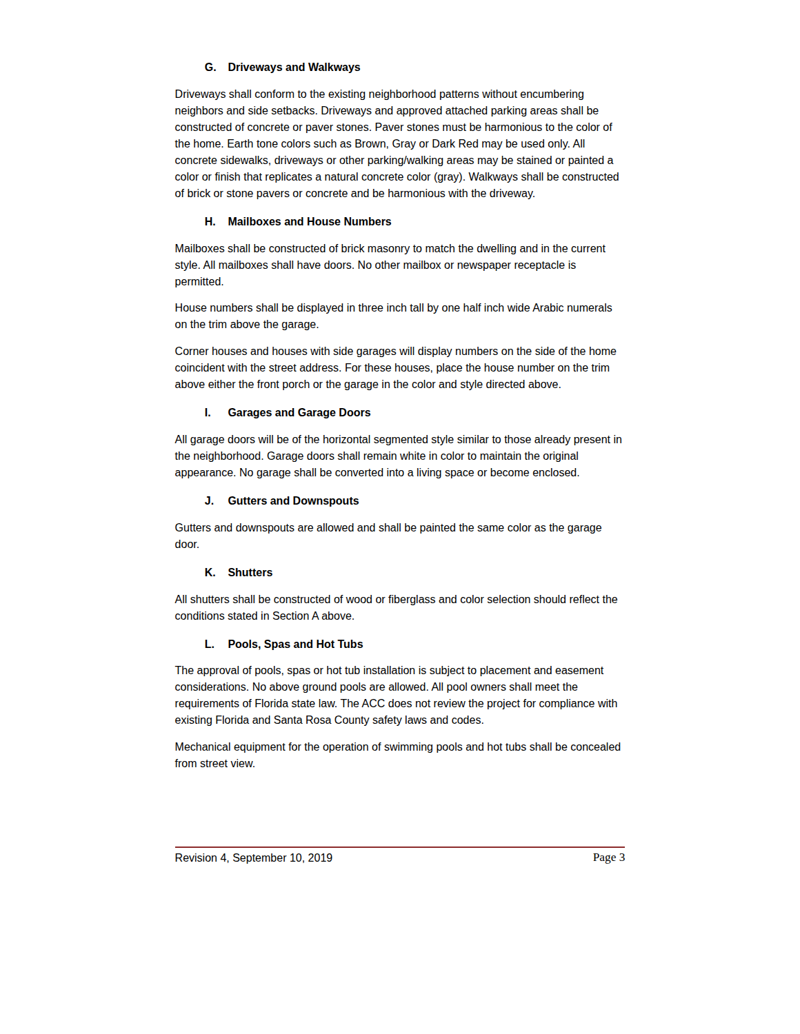G. Driveways and Walkways
Driveways shall conform to the existing neighborhood patterns without encumbering neighbors and side setbacks. Driveways and approved attached parking areas shall be constructed of concrete or paver stones. Paver stones must be harmonious to the color of the home. Earth tone colors such as Brown, Gray or Dark Red may be used only. All concrete sidewalks, driveways or other parking/walking areas may be stained or painted a color or finish that replicates a natural concrete color (gray). Walkways shall be constructed of brick or stone pavers or concrete and be harmonious with the driveway.
H. Mailboxes and House Numbers
Mailboxes shall be constructed of brick masonry to match the dwelling and in the current style. All mailboxes shall have doors. No other mailbox or newspaper receptacle is permitted.
House numbers shall be displayed in three inch tall by one half inch wide Arabic numerals on the trim above the garage.
Corner houses and houses with side garages will display numbers on the side of the home coincident with the street address. For these houses, place the house number on the trim above either the front porch or the garage in the color and style directed above.
I. Garages and Garage Doors
All garage doors will be of the horizontal segmented style similar to those already present in the neighborhood. Garage doors shall remain white in color to maintain the original appearance. No garage shall be converted into a living space or become enclosed.
J. Gutters and Downspouts
Gutters and downspouts are allowed and shall be painted the same color as the garage door.
K. Shutters
All shutters shall be constructed of wood or fiberglass and color selection should reflect the conditions stated in Section A above.
L. Pools, Spas and Hot Tubs
The approval of pools, spas or hot tub installation is subject to placement and easement considerations. No above ground pools are allowed. All pool owners shall meet the requirements of Florida state law. The ACC does not review the project for compliance with existing Florida and Santa Rosa County safety laws and codes.
Mechanical equipment for the operation of swimming pools and hot tubs shall be concealed from street view.
Revision 4, September 10, 2019 Page 3